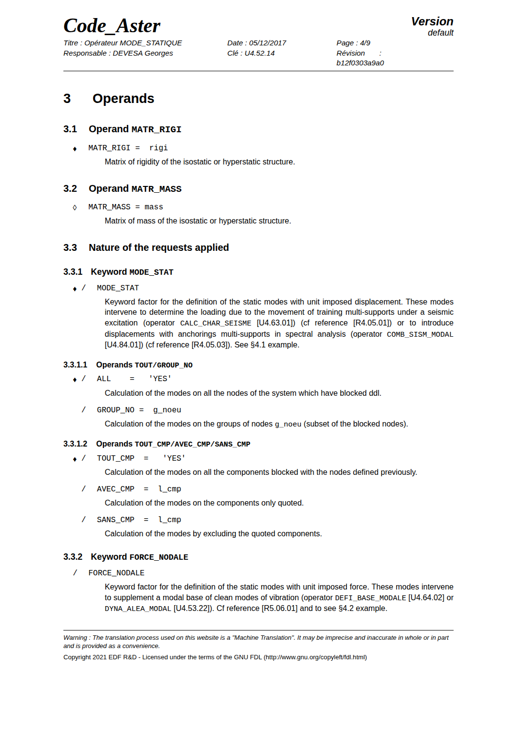Code_Aster
Version
default
| Titre : Opérateur MODE_STATIQUE | Date : 05/12/2017 | Page : 4/9 |
| Responsable : DEVESA Georges | Clé : U4.52.14 | Révision : b12f0303a9a0 |
3 Operands
3.1 Operand MATR_RIGI
♦
MATR_RIGI = rigi
Matrix of rigidity of the isostatic or hyperstatic structure.
3.2 Operand MATR_MASS
◊
MATR_MASS = mass
Matrix of mass of the isostatic or hyperstatic structure.
3.3 Nature of the requests applied
3.3.1 Keyword MODE_STAT
♦ /
MODE_STAT
Keyword factor for the definition of the static modes with unit imposed displacement. These modes intervene to determine the loading due to the movement of training multi-supports under a seismic excitation (operator CALC_CHAR_SEISME [U4.63.01]) (cf reference [R4.05.01]) or to introduce displacements with anchorings multi-supports in spectral analysis (operator COMB_SISM_MODAL [U4.84.01]) (cf reference [R4.05.03]). See §4.1 example.
3.3.1.1 Operands TOUT/GROUP_NO
♦ /
ALL = 'YES'
Calculation of the modes on all the nodes of the system which have blocked ddl.
/
GROUP_NO = g_noeu
Calculation of the modes on the groups of nodes g_noeu (subset of the blocked nodes).
3.3.1.2 Operands TOUT_CMP/AVEC_CMP/SANS_CMP
♦ /
TOUT_CMP = 'YES'
Calculation of the modes on all the components blocked with the nodes defined previously.
/
AVEC_CMP = l_cmp
Calculation of the modes on the components only quoted.
/
SANS_CMP = l_cmp
Calculation of the modes by excluding the quoted components.
3.3.2 Keyword FORCE_NODALE
/
FORCE_NODALE
Keyword factor for the definition of the static modes with unit imposed force. These modes intervene to supplement a modal base of clean modes of vibration (operator DEFI_BASE_MODALE [U4.64.02] or DYNA_ALEA_MODAL [U4.53.22]). Cf reference [R5.06.01] and to see §4.2 example.
Warning : The translation process used on this website is a "Machine Translation". It may be imprecise and inaccurate in whole or in part and is provided as a convenience.
Copyright 2021 EDF R&D - Licensed under the terms of the GNU FDL (http://www.gnu.org/copyleft/fdl.html)